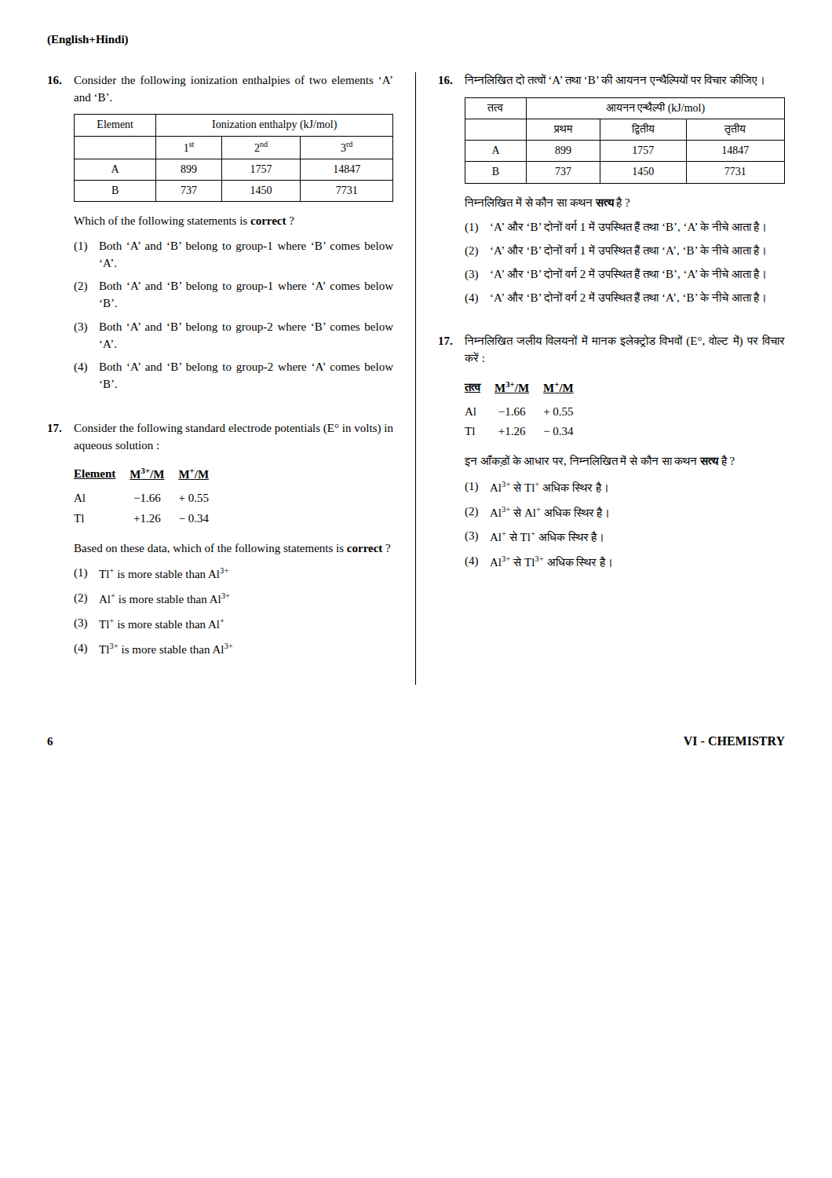(English+Hindi)
16.
Consider the following ionization enthalpies of two elements ‘A’ and ‘B’.
| Element | Ionization enthalpy (kJ/mol) |
| --- | --- |
| | 1 st | 2 nd | 3 rd |
| A | 899 | 1757 | 14847 |
| B | 737 | 1450 | 7731 |
Which of the following statements is correct ?
(1) Both ‘A’ and ‘B’ belong to group-1 where ‘B’ comes below ‘A’.
(2) Both ‘A’ and ‘B’ belong to group-1 where ‘A’ comes below ‘B’.
(3) Both ‘A’ and ‘B’ belong to group-2 where ‘B’ comes below ‘A’.
(4) Both ‘A’ and ‘B’ belong to group-2 where ‘A’ comes below ‘B’.
17.
Consider the following standard electrode potentials (E° in volts) in aqueous solution :
| Element | M 3+ /M | M + /M |
| --- | --- | --- |
| Al | −1.66 | + 0.55 |
| Tl | +1.26 | − 0.34 |
Based on these data, which of the following statements is correct ?
(1) Tl+ is more stable than Al3+
(2) Al+ is more stable than Al3+
(3) Tl+ is more stable than Al+
(4) Tl3+ is more stable than Al3+
16.
निम्नलिखित दो तत्वों ‘A’ तथा ‘B’ की आयनन एन्थैल्पियों पर विचार कीजिए।
| तत्व | आयनन एन्थैल्पी (kJ/mol) |
| --- | --- |
| | प्रथम | द्वितीय | तृतीय |
| A | 899 | 1757 | 14847 |
| B | 737 | 1450 | 7731 |
निम्नलिखित में से कौन सा कथन सत्य है ?
(1)‘A’ और ‘B’ दोनों वर्ग 1 में उपस्थित हैं तथा ‘B’, ‘A’ के नीचे आता है।
(2)‘A’ और ‘B’ दोनों वर्ग 1 में उपस्थित हैं तथा ‘A’, ‘B’ के नीचे आता है।
(3)‘A’ और ‘B’ दोनों वर्ग 2 में उपस्थित हैं तथा ‘B’, ‘A’ के नीचे आता है।
(4)‘A’ और ‘B’ दोनों वर्ग 2 में उपस्थित हैं तथा ‘A’, ‘B’ के नीचे आता है।
17.
निम्नलिखित जलीय विलयनों में मानक इलेक्ट्रोड विभवों (E°, वोल्ट में) पर विचार करें :
| तत्व | M 3+ /M | M + /M |
| --- | --- | --- |
| Al | −1.66 | + 0.55 |
| Tl | +1.26 | − 0.34 |
इन आँकड़ों के आधार पर, निम्नलिखित में से कौन सा कथन सत्य है ?
(1) Al3+ से Tl+ अधिक स्थिर है।
(2) Al3+ से Al+ अधिक स्थिर है।
(3) Al+ से Tl+ अधिक स्थिर है।
(4) Al3+ से Tl3+ अधिक स्थिर है।
6
VI - CHEMISTRY